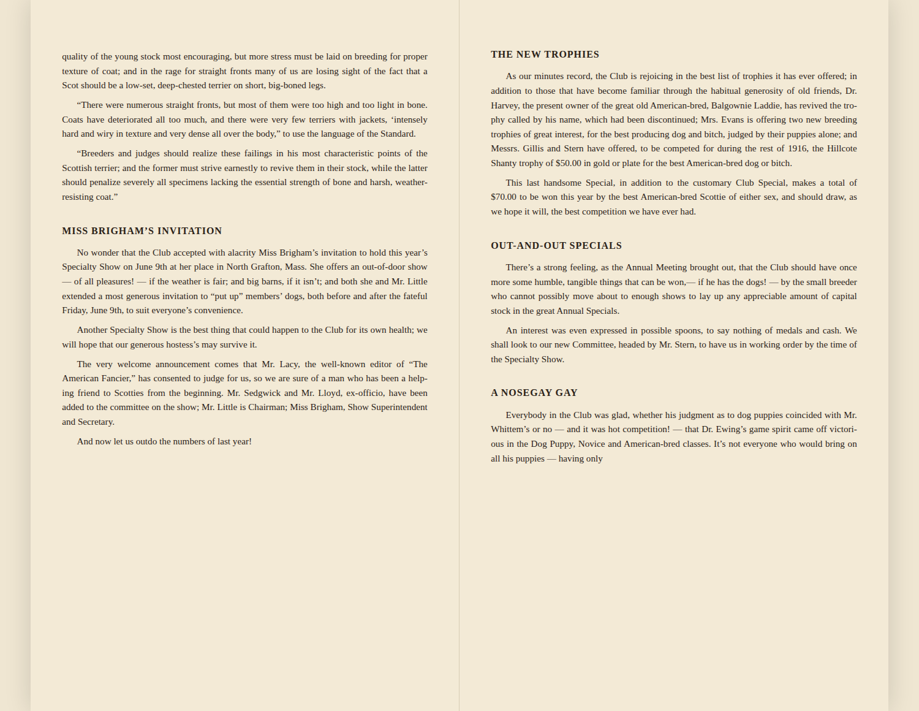quality of the young stock most encouraging, but more stress must be laid on breeding for proper texture of coat; and in the rage for straight fronts many of us are losing sight of the fact that a Scot should be a low-set, deep-chested terrier on short, big-boned legs.
“There were numerous straight fronts, but most of them were too high and too light in bone. Coats have deteriorated all too much, and there were very few terriers with jackets, ‘intensely hard and wiry in texture and very dense all over the body,” to use the language of the Standard.
“Breeders and judges should realize these failings in his most characteristic points of the Scottish terrier; and the former must strive earnestly to revive them in their stock, while the latter should penalize severely all specimens lacking the essential strength of bone and harsh, weather-resisting coat.”
Miss Brigham’s Invitation
No wonder that the Club accepted with alacrity Miss Brigham’s invitation to hold this year’s Specialty Show on June 9th at her place in North Grafton, Mass. She offers an out-of-door show — of all pleasures! — if the weather is fair; and big barns, if it isn’t; and both she and Mr. Little extended a most generous invitation to “put up” members’ dogs, both before and after the fateful Friday, June 9th, to suit everyone’s convenience.
Another Specialty Show is the best thing that could happen to the Club for its own health; we will hope that our generous hostess’s may survive it.
The very welcome announcement comes that Mr. Lacy, the well-known editor of “The American Fancier,” has consented to judge for us, so we are sure of a man who has been a helping friend to Scotties from the beginning. Mr. Sedgwick and Mr. Lloyd, ex-officio, have been added to the committee on the show; Mr. Little is Chairman; Miss Brigham, Show Superintendent and Secretary.
And now let us outdo the numbers of last year!
The New Trophies
As our minutes record, the Club is rejoicing in the best list of trophies it has ever offered; in addition to those that have become familiar through the habitual generosity of old friends, Dr. Harvey, the present owner of the great old American-bred, Balgownie Laddie, has revived the trophy called by his name, which had been discontinued; Mrs. Evans is offering two new breeding trophies of great interest, for the best producing dog and bitch, judged by their puppies alone; and Messrs. Gillis and Stern have offered, to be competed for during the rest of 1916, the Hillcote Shanty trophy of $50.00 in gold or plate for the best American-bred dog or bitch.
This last handsome Special, in addition to the customary Club Special, makes a total of $70.00 to be won this year by the best American-bred Scottie of either sex, and should draw, as we hope it will, the best competition we have ever had.
Out-and-Out Specials
There’s a strong feeling, as the Annual Meeting brought out, that the Club should have once more some humble, tangible things that can be won,— if he has the dogs! — by the small breeder who cannot possibly move about to enough shows to lay up any appreciable amount of capital stock in the great Annual Specials.
An interest was even expressed in possible spoons, to say nothing of medals and cash. We shall look to our new Committee, headed by Mr. Stern, to have us in working order by the time of the Specialty Show.
A Nosegay Gay
Everybody in the Club was glad, whether his judgment as to dog puppies coincided with Mr. Whittem’s or no — and it was hot competition! — that Dr. Ewing’s game spirit came off victorious in the Dog Puppy, Novice and American-bred classes. It’s not everyone who would bring on all his puppies — having only